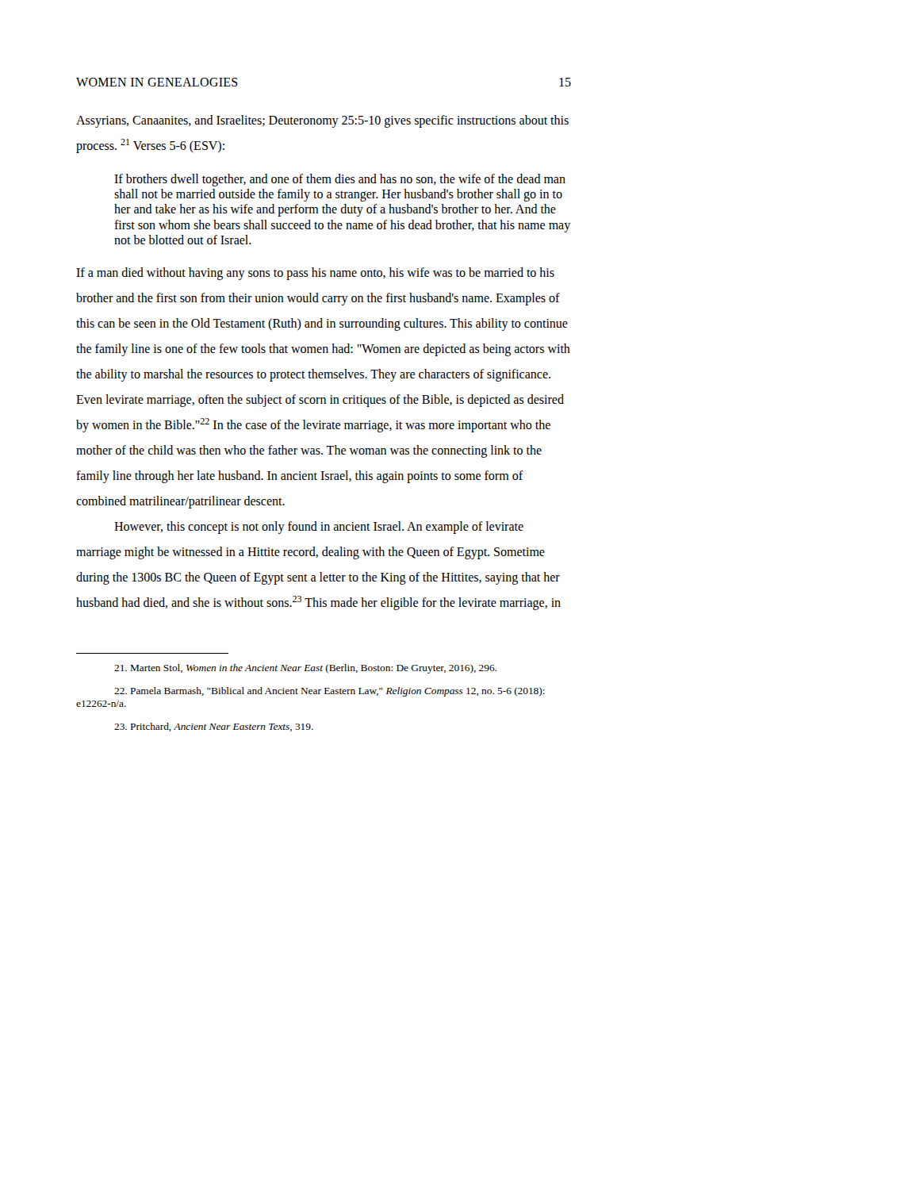Women in Genealogies 15
Assyrians, Canaanites, and Israelites; Deuteronomy 25:5-10 gives specific instructions about this process. 21 Verses 5-6 (ESV):
If brothers dwell together, and one of them dies and has no son, the wife of the dead man shall not be married outside the family to a stranger. Her husband's brother shall go in to her and take her as his wife and perform the duty of a husband's brother to her. And the first son whom she bears shall succeed to the name of his dead brother, that his name may not be blotted out of Israel.
If a man died without having any sons to pass his name onto, his wife was to be married to his brother and the first son from their union would carry on the first husband's name. Examples of this can be seen in the Old Testament (Ruth) and in surrounding cultures. This ability to continue the family line is one of the few tools that women had: "Women are depicted as being actors with the ability to marshal the resources to protect themselves. They are characters of significance. Even levirate marriage, often the subject of scorn in critiques of the Bible, is depicted as desired by women in the Bible."22 In the case of the levirate marriage, it was more important who the mother of the child was then who the father was. The woman was the connecting link to the family line through her late husband. In ancient Israel, this again points to some form of combined matrilinear/patrilinear descent.
However, this concept is not only found in ancient Israel. An example of levirate marriage might be witnessed in a Hittite record, dealing with the Queen of Egypt. Sometime during the 1300s BC the Queen of Egypt sent a letter to the King of the Hittites, saying that her husband had died, and she is without sons.23 This made her eligible for the levirate marriage, in
21. Marten Stol, Women in the Ancient Near East (Berlin, Boston: De Gruyter, 2016), 296.
22. Pamela Barmash, "Biblical and Ancient Near Eastern Law," Religion Compass 12, no. 5-6 (2018): e12262-n/a.
23. Pritchard, Ancient Near Eastern Texts, 319.